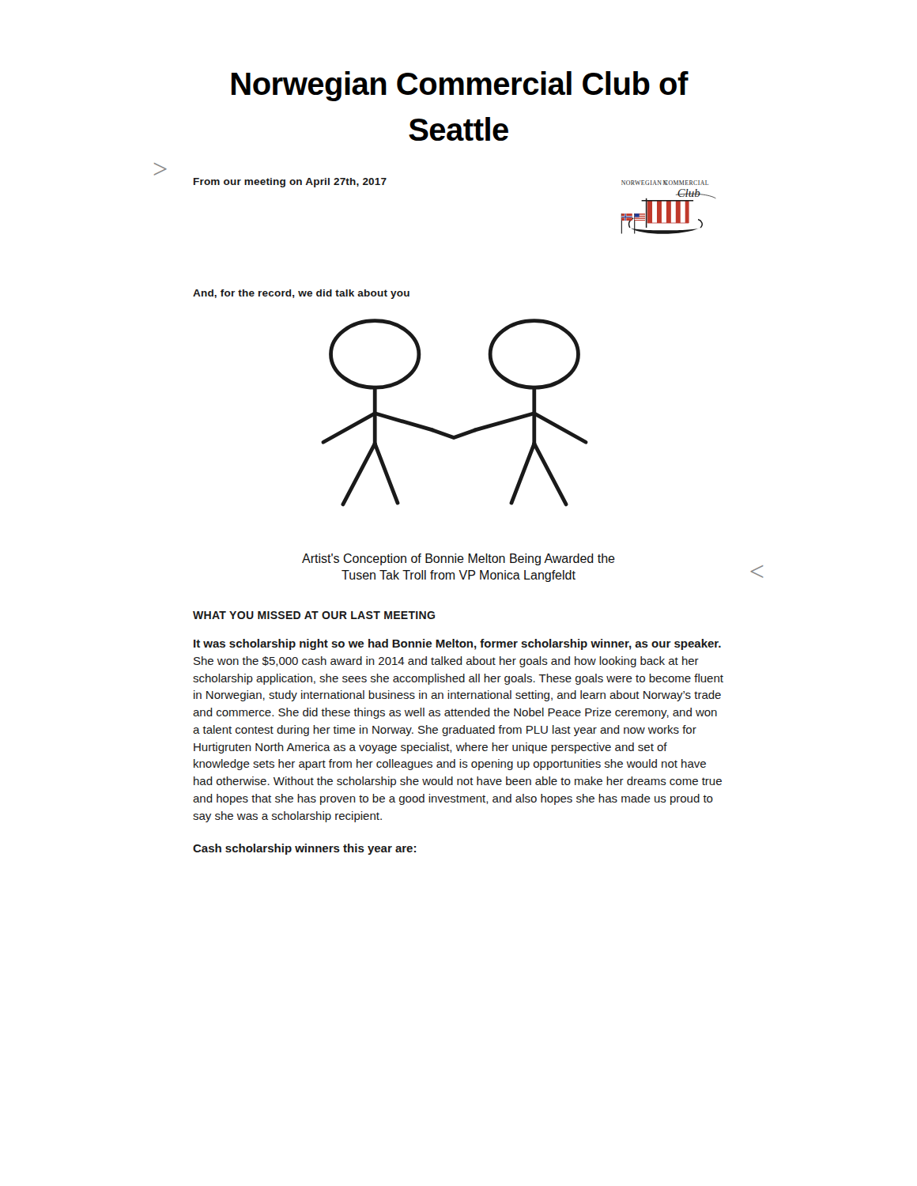> <
Norwegian Commercial Club of Seattle
From our meeting on April 27th, 2017
N NORWEGIAN COMMERCIAL Club
And, for the record, we did talk about you
Artist's Conception of Bonnie Melton Being Awarded the
Tusen Tak Troll from VP Monica Langfeldt
What you missed at our last meeting
It was scholarship night so we had Bonnie Melton, former scholarship winner, as our speaker. She won the $5,000 cash award in 2014 and talked about her goals and how looking back at her scholarship application, she sees she accomplished all her goals. These goals were to become fluent in Norwegian, study international business in an international setting, and learn about Norway’s trade and commerce. She did these things as well as attended the Nobel Peace Prize ceremony, and won a talent contest during her time in Norway. She graduated from PLU last year and now works for Hurtigruten North America as a voyage specialist, where her unique perspective and set of knowledge sets her apart from her colleagues and is opening up opportunities she would not have had otherwise. Without the scholarship she would not have been able to make her dreams come true and hopes that she has proven to be a good investment, and also hopes she has made us proud to say she was a scholarship recipient.
Cash scholarship winners this year are: